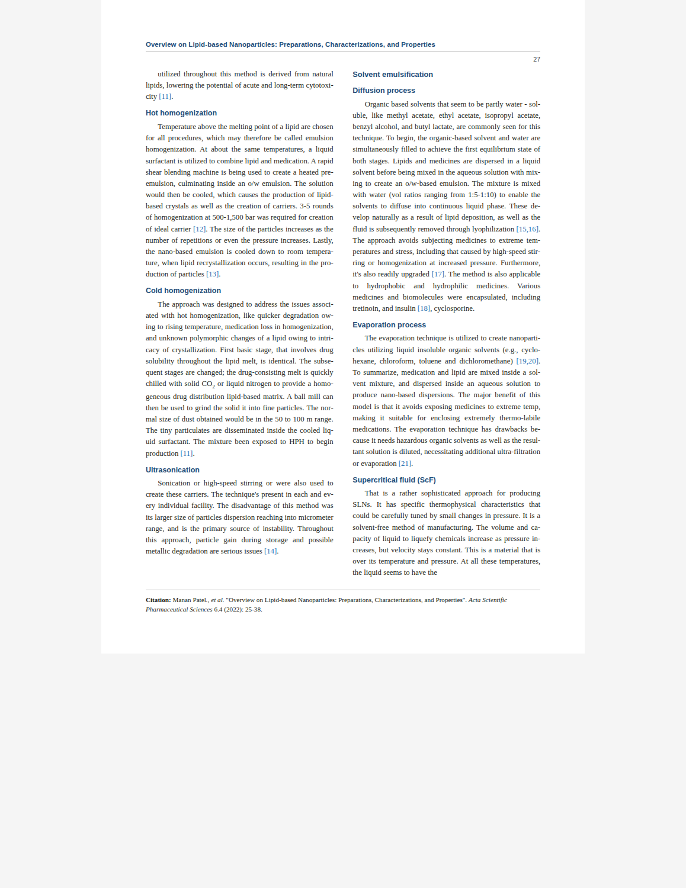Overview on Lipid-based Nanoparticles: Preparations, Characterizations, and Properties
27
utilized throughout this method is derived from natural lipids, lowering the potential of acute and long-term cytotoxicity [11].
Hot homogenization
Temperature above the melting point of a lipid are chosen for all procedures, which may therefore be called emulsion homogenization. At about the same temperatures, a liquid surfactant is utilized to combine lipid and medication. A rapid shear blending machine is being used to create a heated pre-emulsion, culminating inside an o/w emulsion. The solution would then be cooled, which causes the production of lipid- based crystals as well as the creation of carriers. 3-5 rounds of homogenization at 500-1,500 bar was required for creation of ideal carrier [12]. The size of the particles increases as the number of repetitions or even the pressure increases. Lastly, the nano-based emulsion is cooled down to room temperature, when lipid recrystallization occurs, resulting in the production of particles [13].
Cold homogenization
The approach was designed to address the issues associated with hot homogenization, like quicker degradation owing to rising temperature, medication loss in homogenization, and unknown polymorphic changes of a lipid owing to intricacy of crystallization. First basic stage, that involves drug solubility throughout the lipid melt, is identical. The subsequent stages are changed; the drug-consisting melt is quickly chilled with solid CO2 or liquid nitrogen to provide a homogeneous drug distribution lipid-based matrix. A ball mill can then be used to grind the solid it into fine particles. The normal size of dust obtained would be in the 50 to 100 m range. The tiny particulates are disseminated inside the cooled liquid surfactant. The mixture been exposed to HPH to begin production [11].
Ultrasonication
Sonication or high-speed stirring or were also used to create these carriers. The technique's present in each and every individual facility. The disadvantage of this method was its larger size of particles dispersion reaching into micrometer range, and is the primary source of instability. Throughout this approach, particle gain during storage and possible metallic degradation are serious issues [14].
Solvent emulsification
Diffusion process
Organic based solvents that seem to be partly water - soluble, like methyl acetate, ethyl acetate, isopropyl acetate, benzyl alcohol, and butyl lactate, are commonly seen for this technique. To begin, the organic-based solvent and water are simultaneously filled to achieve the first equilibrium state of both stages. Lipids and medicines are dispersed in a liquid solvent before being mixed in the aqueous solution with mixing to create an o/w-based emulsion. The mixture is mixed with water (vol ratios ranging from 1:5-1:10) to enable the solvents to diffuse into continuous liquid phase. These develop naturally as a result of lipid deposition, as well as the fluid is subsequently removed through lyophilization [15,16]. The approach avoids subjecting medicines to extreme temperatures and stress, including that caused by high-speed stirring or homogenization at increased pressure. Furthermore, it's also readily upgraded [17]. The method is also applicable to hydrophobic and hydrophilic medicines. Various medicines and biomolecules were encapsulated, including tretinoin, and insulin [18], cyclosporine.
Evaporation process
The evaporation technique is utilized to create nanoparticles utilizing liquid insoluble organic solvents (e.g., cyclohexane, chloroform, toluene and dichloromethane) [19,20]. To summarize, medication and lipid are mixed inside a solvent mixture, and dispersed inside an aqueous solution to produce nano-based dispersions. The major benefit of this model is that it avoids exposing medicines to extreme temp, making it suitable for enclosing extremely thermo-labile medications. The evaporation technique has drawbacks because it needs hazardous organic solvents as well as the resultant solution is diluted, necessitating additional ultra-filtration or evaporation [21].
Supercritical fluid (ScF)
That is a rather sophisticated approach for producing SLNs. It has specific thermophysical characteristics that could be carefully tuned by small changes in pressure. It is a solvent-free method of manufacturing. The volume and capacity of liquid to liquefy chemicals increase as pressure increases, but velocity stays constant. This is a material that is over its temperature and pressure. At all these temperatures, the liquid seems to have the
Citation: Manan Patel., et al. "Overview on Lipid-based Nanoparticles: Preparations, Characterizations, and Properties". Acta Scientific Pharmaceutical Sciences 6.4 (2022): 25-38.